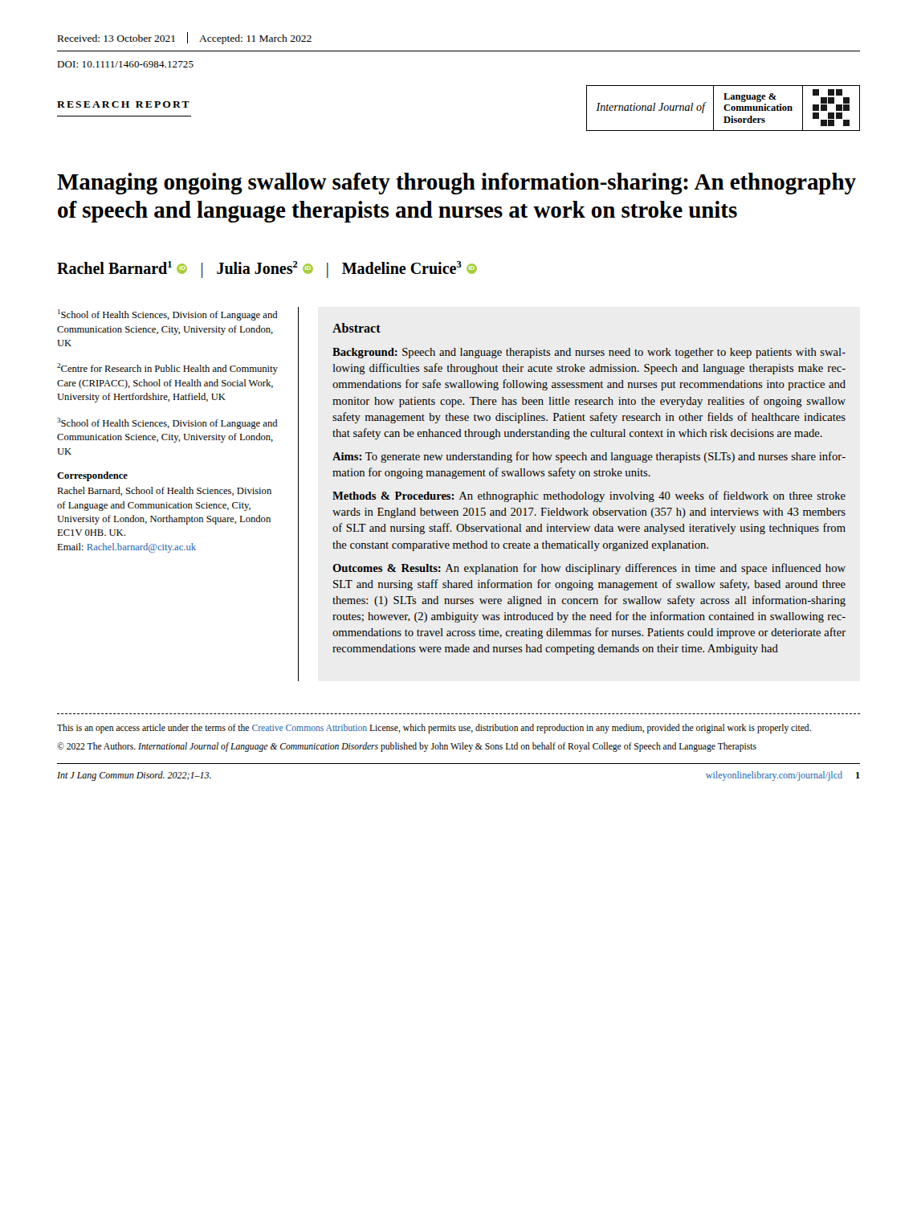Received: 13 October 2021 Accepted: 11 March 2022
DOI: 10.1111/1460-6984.12725
RESEARCH REPORT
International Journal of
Language & Communication Disorders
Managing ongoing swallow safety through information-sharing: An ethnography of speech and language therapists and nurses at work on stroke units
Rachel Barnard1 | Julia Jones2 | Madeline Cruice3
1School of Health Sciences, Division of Language and Communication Science, City, University of London, UK
2Centre for Research in Public Health and Community Care (CRIPACC), School of Health and Social Work, University of Hertfordshire, Hatfield, UK
3School of Health Sciences, Division of Language and Communication Science, City, University of London, UK
Correspondence
Rachel Barnard, School of Health Sciences, Division of Language and Communication Science, City, University of London, Northampton Square, London EC1V 0HB. UK.
Email: Rachel.barnard@city.ac.uk
Abstract
Background: Speech and language therapists and nurses need to work together to keep patients with swallowing difficulties safe throughout their acute stroke admission. Speech and language therapists make recommendations for safe swallowing following assessment and nurses put recommendations into practice and monitor how patients cope. There has been little research into the everyday realities of ongoing swallow safety management by these two disciplines. Patient safety research in other fields of healthcare indicates that safety can be enhanced through understanding the cultural context in which risk decisions are made.
Aims: To generate new understanding for how speech and language therapists (SLTs) and nurses share information for ongoing management of swallows safety on stroke units.
Methods & Procedures: An ethnographic methodology involving 40 weeks of fieldwork on three stroke wards in England between 2015 and 2017. Fieldwork observation (357 h) and interviews with 43 members of SLT and nursing staff. Observational and interview data were analysed iteratively using techniques from the constant comparative method to create a thematically organized explanation.
Outcomes & Results: An explanation for how disciplinary differences in time and space influenced how SLT and nursing staff shared information for ongoing management of swallow safety, based around three themes: (1) SLTs and nurses were aligned in concern for swallow safety across all information-sharing routes; however, (2) ambiguity was introduced by the need for the information contained in swallowing recommendations to travel across time, creating dilemmas for nurses. Patients could improve or deteriorate after recommendations were made and nurses had competing demands on their time. Ambiguity had
This is an open access article under the terms of the Creative Commons Attribution License, which permits use, distribution and reproduction in any medium, provided the original work is properly cited.
© 2022 The Authors. International Journal of Language & Communication Disorders published by John Wiley & Sons Ltd on behalf of Royal College of Speech and Language Therapists
Int J Lang Commun Disord. 2022;1–13.
wileyonlinelibrary.com/journal/jlcd 1